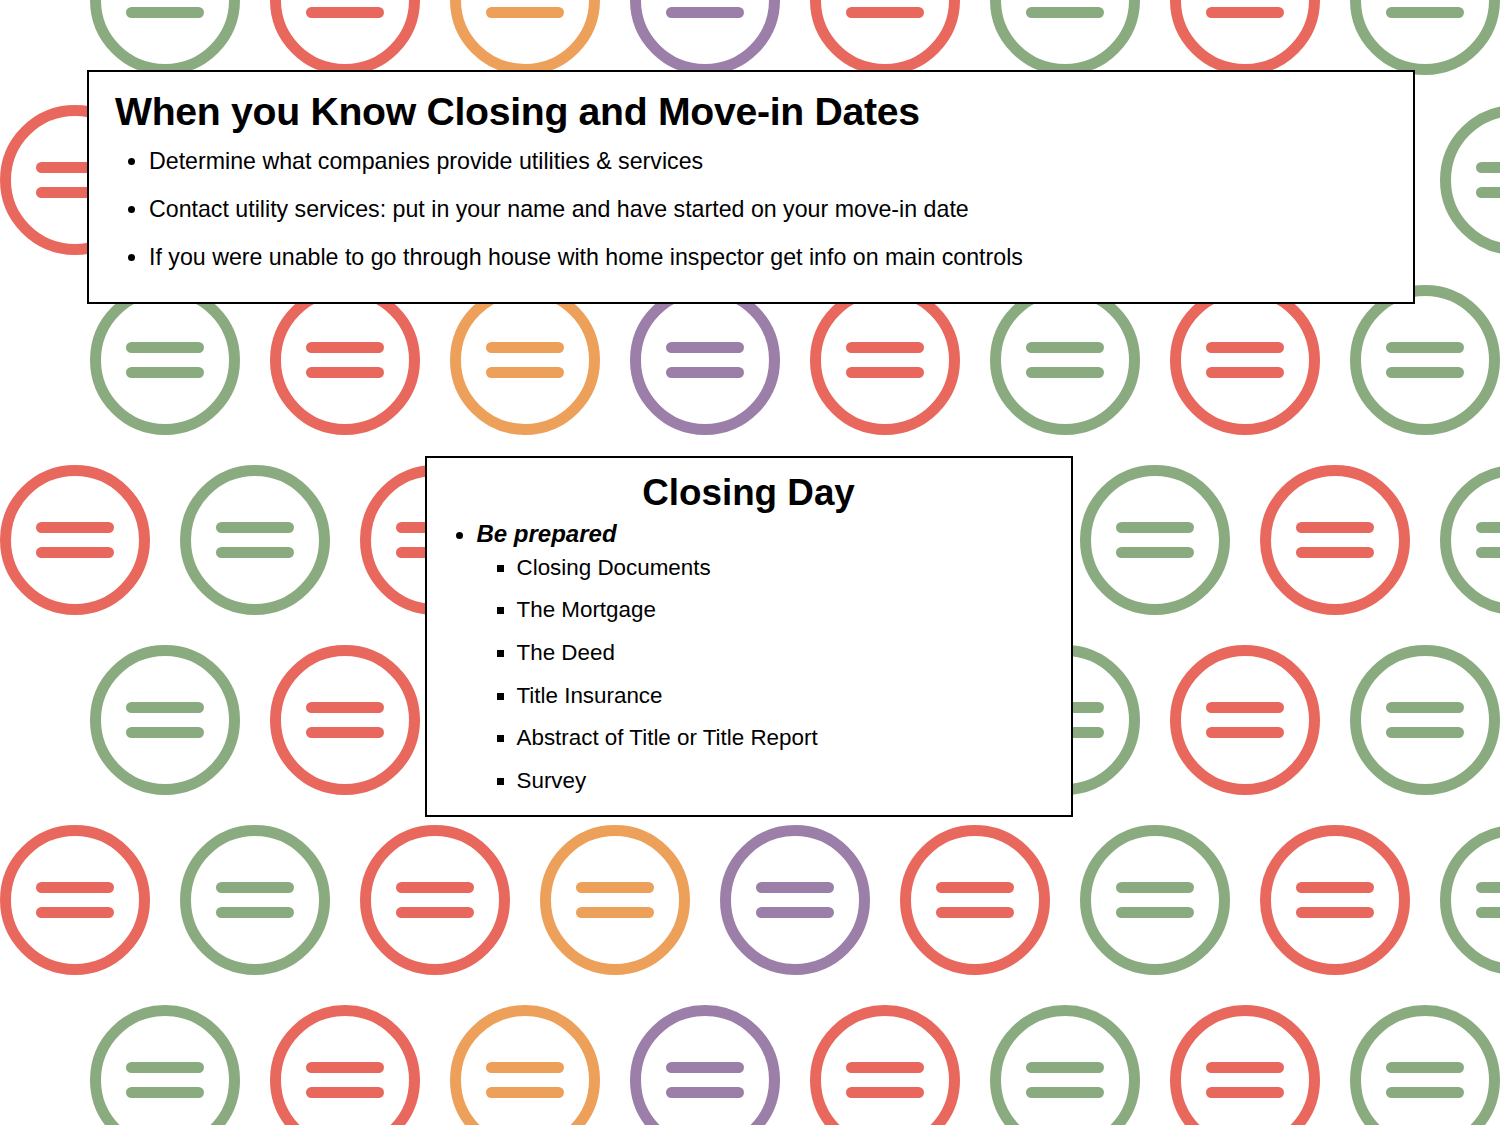When you Know Closing and Move-in Dates
Determine what companies provide utilities & services
Contact utility services: put in your name and have started on your move-in date
If you were unable to go through house with home inspector get info on main controls
Closing Day
Be prepared
Closing Documents
The Mortgage
The Deed
Title Insurance
Abstract of Title or Title Report
Survey